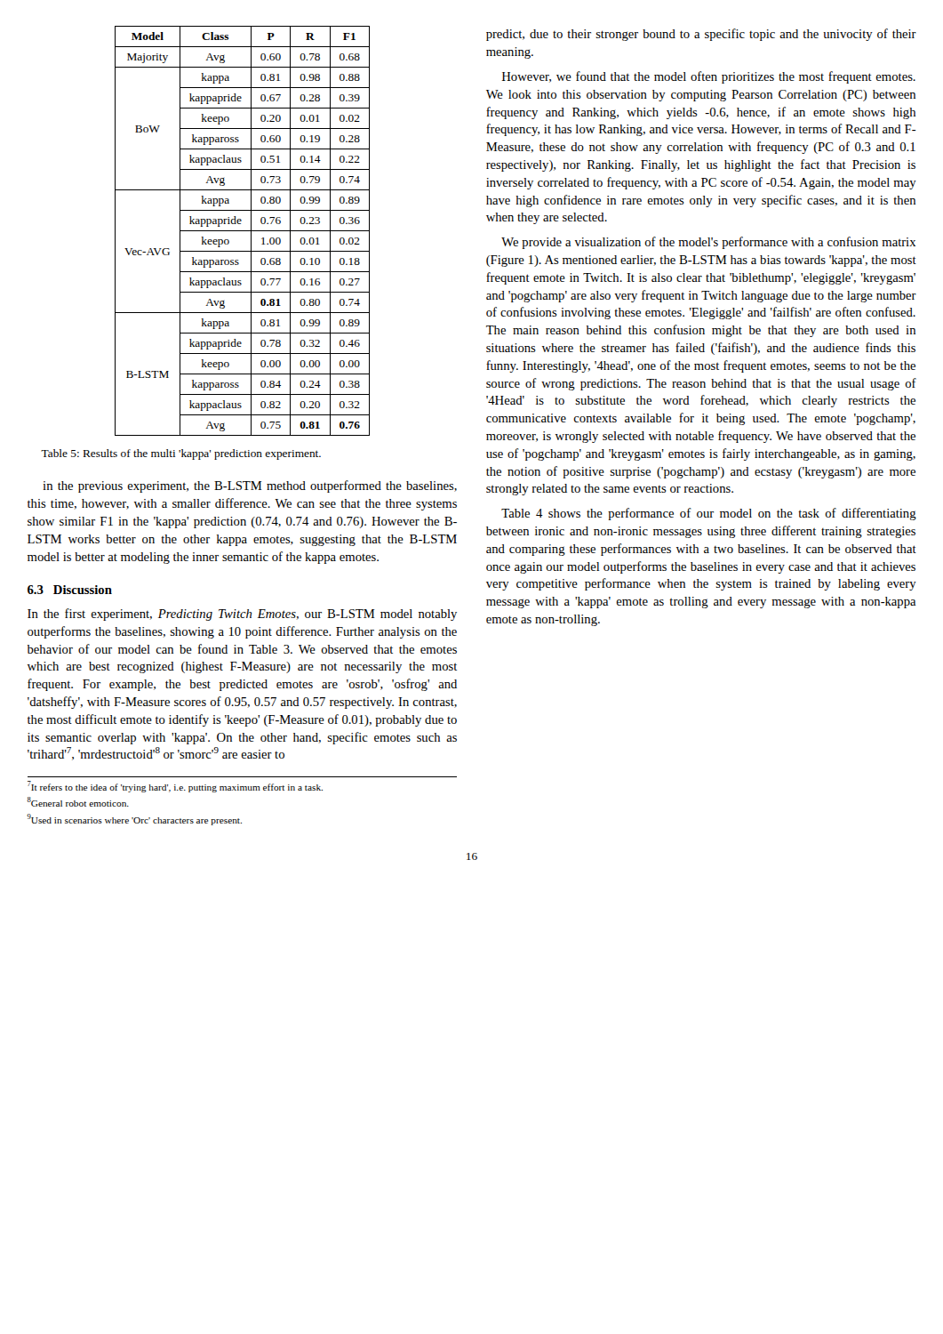| Model | Class | P | R | F1 |
| --- | --- | --- | --- | --- |
| Majority | Avg | 0.60 | 0.78 | 0.68 |
| BoW | kappa | 0.81 | 0.98 | 0.88 |
| kappapride | 0.67 | 0.28 | 0.39 |
| keepo | 0.20 | 0.01 | 0.02 |
| kappaross | 0.60 | 0.19 | 0.28 |
| kappaclaus | 0.51 | 0.14 | 0.22 |
| Avg | 0.73 | 0.79 | 0.74 |
| Vec-AVG | kappa | 0.80 | 0.99 | 0.89 |
| kappapride | 0.76 | 0.23 | 0.36 |
| keepo | 1.00 | 0.01 | 0.02 |
| kappaross | 0.68 | 0.10 | 0.18 |
| kappaclaus | 0.77 | 0.16 | 0.27 |
| Avg | 0.81 | 0.80 | 0.74 |
| B-LSTM | kappa | 0.81 | 0.99 | 0.89 |
| kappapride | 0.78 | 0.32 | 0.46 |
| keepo | 0.00 | 0.00 | 0.00 |
| kappaross | 0.84 | 0.24 | 0.38 |
| kappaclaus | 0.82 | 0.20 | 0.32 |
| Avg | 0.75 | 0.81 | 0.76 |
Table 5: Results of the multi 'kappa' prediction experiment.
in the previous experiment, the B-LSTM method outperformed the baselines, this time, however, with a smaller difference. We can see that the three systems show similar F1 in the 'kappa' prediction (0.74, 0.74 and 0.76). However the B-LSTM works better on the other kappa emotes, suggesting that the B-LSTM model is better at modeling the inner semantic of the kappa emotes.
6.3 Discussion
In the first experiment, Predicting Twitch Emotes, our B-LSTM model notably outperforms the baselines, showing a 10 point difference. Further analysis on the behavior of our model can be found in Table 3. We observed that the emotes which are best recognized (highest F-Measure) are not necessarily the most frequent. For example, the best predicted emotes are 'osrob', 'osfrog' and 'datsheffy', with F-Measure scores of 0.95, 0.57 and 0.57 respectively. In contrast, the most difficult emote to identify is 'keepo' (F-Measure of 0.01), probably due to its semantic overlap with 'kappa'. On the other hand, specific emotes such as 'trihard'7, 'mrdestructoid'8 or 'smorc'9 are easier to
7It refers to the idea of 'trying hard', i.e. putting maximum effort in a task.
8General robot emoticon.
9Used in scenarios where 'Orc' characters are present.
predict, due to their stronger bound to a specific topic and the univocity of their meaning.
However, we found that the model often prioritizes the most frequent emotes. We look into this observation by computing Pearson Correlation (PC) between frequency and Ranking, which yields -0.6, hence, if an emote shows high frequency, it has low Ranking, and vice versa. However, in terms of Recall and F-Measure, these do not show any correlation with frequency (PC of 0.3 and 0.1 respectively), nor Ranking. Finally, let us highlight the fact that Precision is inversely correlated to frequency, with a PC score of -0.54. Again, the model may have high confidence in rare emotes only in very specific cases, and it is then when they are selected.
We provide a visualization of the model's performance with a confusion matrix (Figure 1). As mentioned earlier, the B-LSTM has a bias towards 'kappa', the most frequent emote in Twitch. It is also clear that 'biblethump', 'elegiggle', 'kreygasm' and 'pogchamp' are also very frequent in Twitch language due to the large number of confusions involving these emotes. 'Elegiggle' and 'failfish' are often confused. The main reason behind this confusion might be that they are both used in situations where the streamer has failed ('faifish'), and the audience finds this funny. Interestingly, '4head', one of the most frequent emotes, seems to not be the source of wrong predictions. The reason behind that is that the usual usage of '4Head' is to substitute the word forehead, which clearly restricts the communicative contexts available for it being used. The emote 'pogchamp', moreover, is wrongly selected with notable frequency. We have observed that the use of 'pogchamp' and 'kreygasm' emotes is fairly interchangeable, as in gaming, the notion of positive surprise ('pogchamp') and ecstasy ('kreygasm') are more strongly related to the same events or reactions.
Table 4 shows the performance of our model on the task of differentiating between ironic and non-ironic messages using three different training strategies and comparing these performances with a two baselines. It can be observed that once again our model outperforms the baselines in every case and that it achieves very competitive performance when the system is trained by labeling every message with a 'kappa' emote as trolling and every message with a non-kappa emote as non-trolling.
16